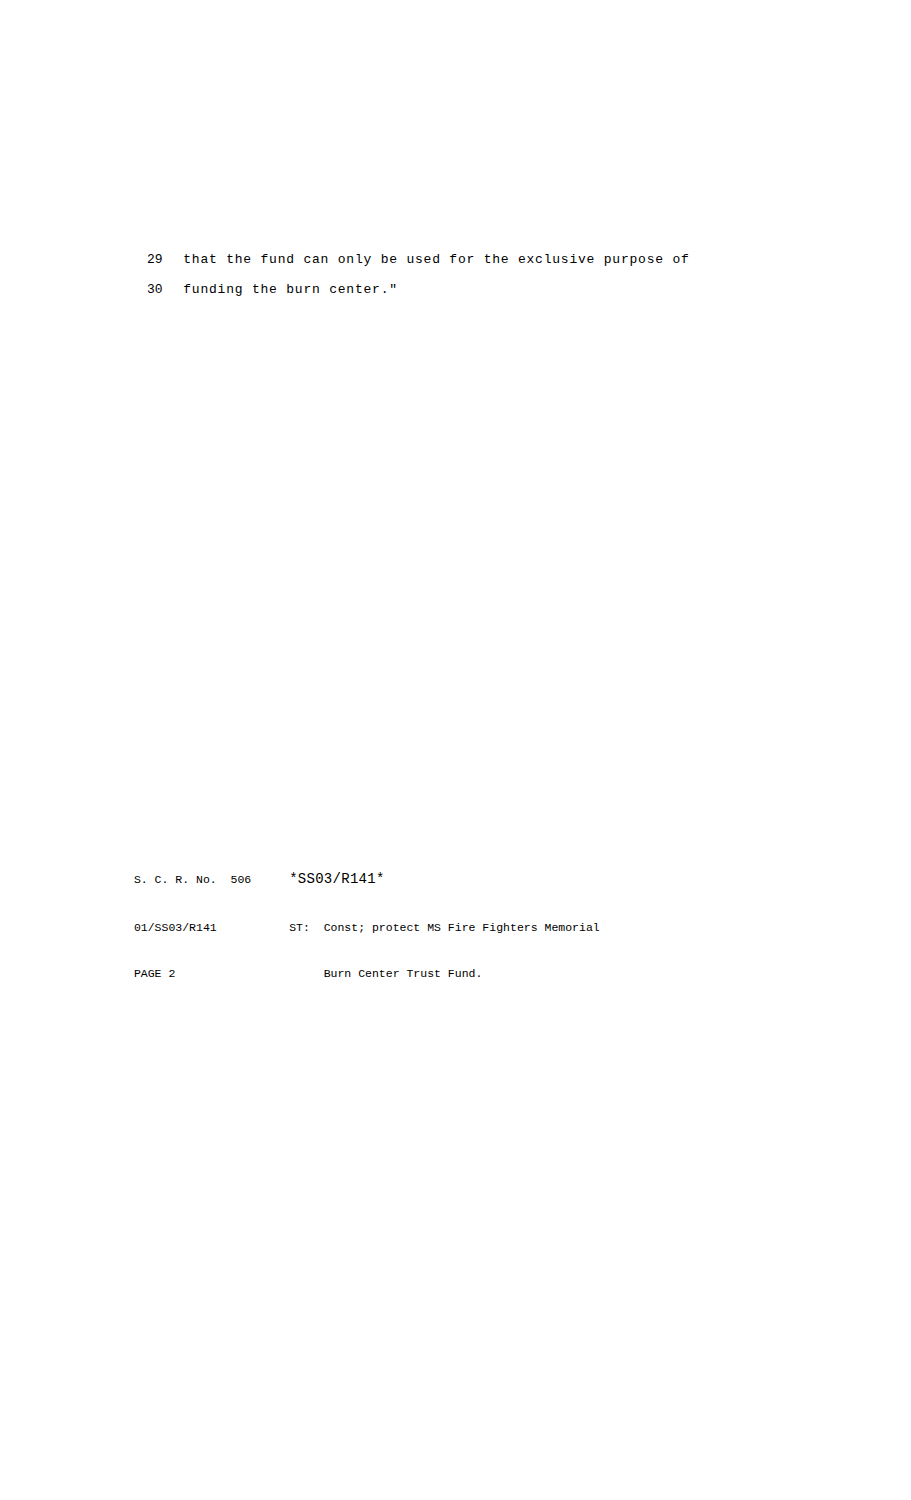29 that the fund can only be used for the exclusive purpose of
30 funding the burn center."
S. C. R. No. 506
*SS03/R141*
01/SS03/R141
ST: Const; protect MS Fire Fighters Memorial
PAGE 2
Burn Center Trust Fund.